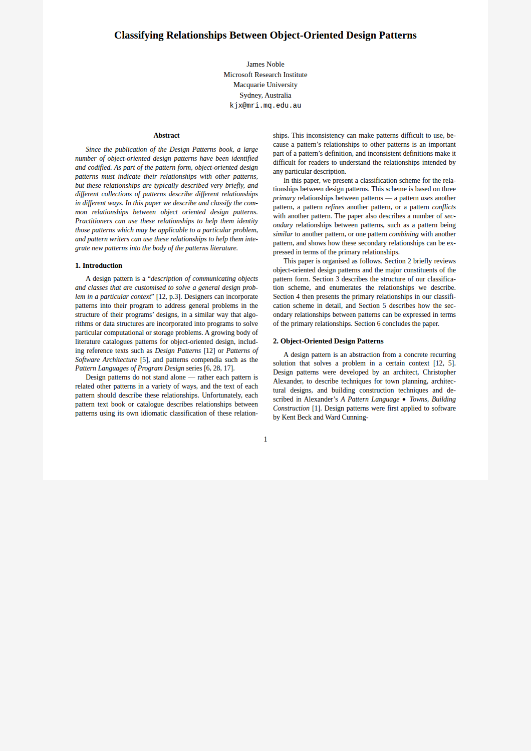Classifying Relationships Between Object-Oriented Design Patterns
James Noble Microsoft Research Institute Macquarie University Sydney, Australia kjx@mri.mq.edu.au
Abstract
Since the publication of the Design Patterns book, a large number of object-oriented design patterns have been identified and codified. As part of the pattern form, object-oriented design patterns must indicate their relationships with other patterns, but these relationships are typically described very briefly, and different collections of patterns describe different relationships in different ways. In this paper we describe and classify the common relationships between object oriented design patterns. Practitioners can use these relationships to help them identity those patterns which may be applicable to a particular problem, and pattern writers can use these relationships to help them integrate new patterns into the body of the patterns literature.
1. Introduction
A design pattern is a “description of communicating objects and classes that are customised to solve a general design problem in a particular context” [12, p.3]. Designers can incorporate patterns into their program to address general problems in the structure of their programs’ designs, in a similar way that algorithms or data structures are incorporated into programs to solve particular computational or storage problems. A growing body of literature catalogues patterns for object-oriented design, including reference texts such as Design Patterns [12] or Patterns of Software Architecture [5], and patterns compendia such as the Pattern Languages of Program Design series [6, 28, 17].
Design patterns do not stand alone — rather each pattern is related other patterns in a variety of ways, and the text of each pattern should describe these relationships. Unfortunately, each pattern text book or catalogue describes relationships between patterns using its own idiomatic classification of these relationships. This inconsistency can make patterns difficult to use, because a pattern’s relationships to other patterns is an important part of a pattern’s definition, and inconsistent definitions make it difficult for readers to understand the relationships intended by any particular description.
In this paper, we present a classification scheme for the relationships between design patterns. This scheme is based on three primary relationships between patterns — a pattern uses another pattern, a pattern refines another pattern, or a pattern conflicts with another pattern. The paper also describes a number of secondary relationships between patterns, such as a pattern being similar to another pattern, or one pattern combining with another pattern, and shows how these secondary relationships can be expressed in terms of the primary relationships.
This paper is organised as follows. Section 2 briefly reviews object-oriented design patterns and the major constituents of the pattern form. Section 3 describes the structure of our classification scheme, and enumerates the relationships we describe. Section 4 then presents the primary relationships in our classification scheme in detail, and Section 5 describes how the secondary relationships between patterns can be expressed in terms of the primary relationships. Section 6 concludes the paper.
2. Object-Oriented Design Patterns
A design pattern is an abstraction from a concrete recurring solution that solves a problem in a certain context [12, 5]. Design patterns were developed by an architect, Christopher Alexander, to describe techniques for town planning, architectural designs, and building construction techniques and described in Alexander’s A Pattern Language ● Towns, Building Construction [1]. Design patterns were first applied to software by Kent Beck and Ward Cunning-
1